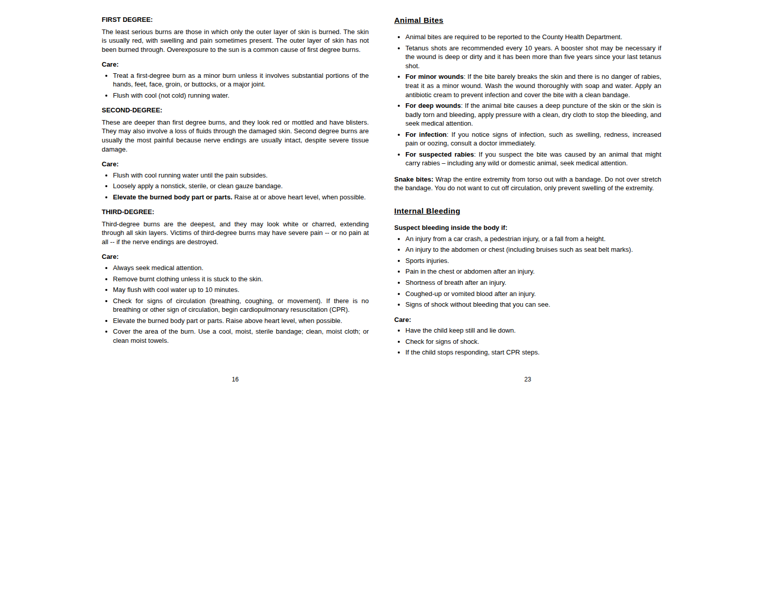First Degree:
The least serious burns are those in which only the outer layer of skin is burned. The skin is usually red, with swelling and pain sometimes present. The outer layer of skin has not been burned through. Overexposure to the sun is a common cause of first degree burns.
Care:
Treat a first-degree burn as a minor burn unless it involves substantial portions of the hands, feet, face, groin, or buttocks, or a major joint.
Flush with cool (not cold) running water.
Second-Degree:
These are deeper than first degree burns, and they look red or mottled and have blisters. They may also involve a loss of fluids through the damaged skin. Second degree burns are usually the most painful because nerve endings are usually intact, despite severe tissue damage.
Care:
Flush with cool running water until the pain subsides.
Loosely apply a nonstick, sterile, or clean gauze bandage.
Elevate the burned body part or parts. Raise at or above heart level, when possible.
Third-Degree:
Third-degree burns are the deepest, and they may look white or charred, extending through all skin layers. Victims of third-degree burns may have severe pain -- or no pain at all -- if the nerve endings are destroyed.
Care:
Always seek medical attention.
Remove burnt clothing unless it is stuck to the skin.
May flush with cool water up to 10 minutes.
Check for signs of circulation (breathing, coughing, or movement). If there is no breathing or other sign of circulation, begin cardiopulmonary resuscitation (CPR).
Elevate the burned body part or parts. Raise above heart level, when possible.
Cover the area of the burn. Use a cool, moist, sterile bandage; clean, moist cloth; or clean moist towels.
16
Animal Bites
Animal bites are required to be reported to the County Health Department.
Tetanus shots are recommended every 10 years. A booster shot may be necessary if the wound is deep or dirty and it has been more than five years since your last tetanus shot.
For minor wounds: If the bite barely breaks the skin and there is no danger of rabies, treat it as a minor wound. Wash the wound thoroughly with soap and water. Apply an antibiotic cream to prevent infection and cover the bite with a clean bandage.
For deep wounds: If the animal bite causes a deep puncture of the skin or the skin is badly torn and bleeding, apply pressure with a clean, dry cloth to stop the bleeding, and seek medical attention.
For infection: If you notice signs of infection, such as swelling, redness, increased pain or oozing, consult a doctor immediately.
For suspected rabies: If you suspect the bite was caused by an animal that might carry rabies – including any wild or domestic animal, seek medical attention.
Snake bites: Wrap the entire extremity from torso out with a bandage. Do not over stretch the bandage. You do not want to cut off circulation, only prevent swelling of the extremity.
Internal Bleeding
Suspect bleeding inside the body if:
An injury from a car crash, a pedestrian injury, or a fall from a height.
An injury to the abdomen or chest (including bruises such as seat belt marks).
Sports injuries.
Pain in the chest or abdomen after an injury.
Shortness of breath after an injury.
Coughed-up or vomited blood after an injury.
Signs of shock without bleeding that you can see.
Care:
Have the child keep still and lie down.
Check for signs of shock.
If the child stops responding, start CPR steps.
23